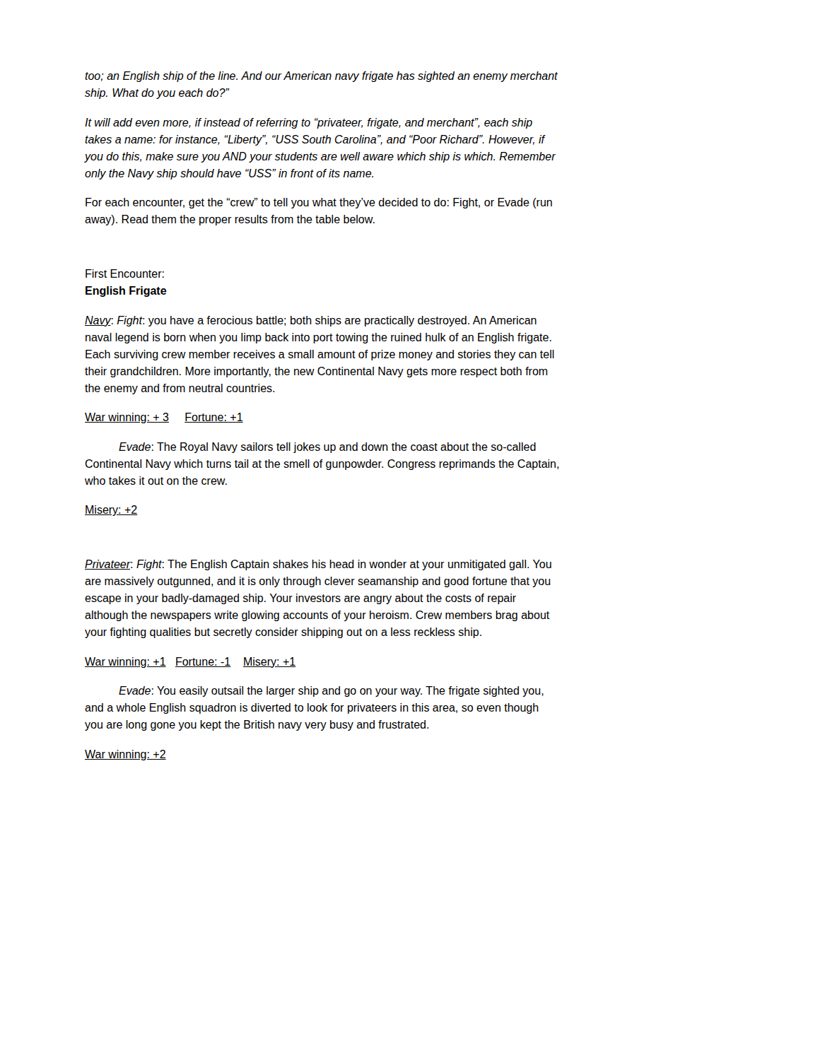too; an English ship of the line. And our American navy frigate has sighted an enemy merchant ship. What do you each do?”
It will add even more, if instead of referring to “privateer, frigate, and merchant”, each ship takes a name: for instance, “Liberty”, “USS South Carolina”, and “Poor Richard”. However, if you do this, make sure you AND your students are well aware which ship is which. Remember only the Navy ship should have “USS” in front of its name.
For each encounter, get the “crew” to tell you what they’ve decided to do: Fight, or Evade (run away). Read them the proper results from the table below.
First Encounter:
English Frigate
Navy: Fight: you have a ferocious battle; both ships are practically destroyed. An American naval legend is born when you limp back into port towing the ruined hulk of an English frigate. Each surviving crew member receives a small amount of prize money and stories they can tell their grandchildren. More importantly, the new Continental Navy gets more respect both from the enemy and from neutral countries.
War winning: + 3 Fortune: +1
Evade: The Royal Navy sailors tell jokes up and down the coast about the so-called Continental Navy which turns tail at the smell of gunpowder. Congress reprimands the Captain, who takes it out on the crew.
Misery: +2
Privateer: Fight: The English Captain shakes his head in wonder at your unmitigated gall. You are massively outgunned, and it is only through clever seamanship and good fortune that you escape in your badly-damaged ship. Your investors are angry about the costs of repair although the newspapers write glowing accounts of your heroism. Crew members brag about your fighting qualities but secretly consider shipping out on a less reckless ship.
War winning: +1 Fortune: -1 Misery: +1
Evade: You easily outsail the larger ship and go on your way. The frigate sighted you, and a whole English squadron is diverted to look for privateers in this area, so even though you are long gone you kept the British navy very busy and frustrated.
War winning: +2